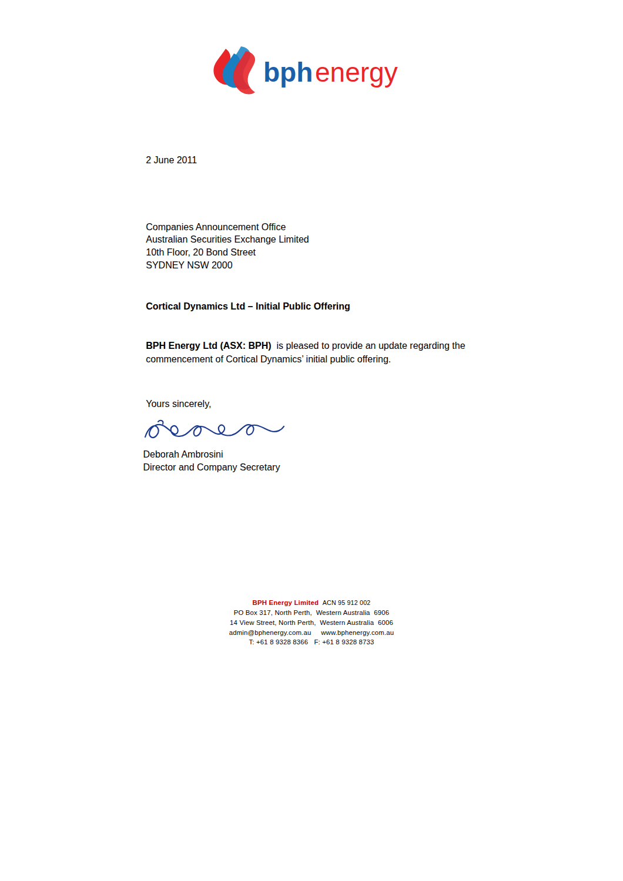bph energy
2 June 2011
Companies Announcement Office
Australian Securities Exchange Limited
10th Floor, 20 Bond Street
SYDNEY NSW 2000
Cortical Dynamics Ltd – Initial Public Offering
BPH Energy Ltd (ASX: BPH) is pleased to provide an update regarding the commencement of Cortical Dynamics’ initial public offering.
Yours sincerely,
Deborah Ambrosini
Director and Company Secretary
BPH Energy Limited ACN 95 912 002
PO Box 317, North Perth, Western Australia 6906
14 View Street, North Perth, Western Australia 6006
admin@bphenergy.com.au www.bphenergy.com.au
T: +61 8 9328 8366 F: +61 8 9328 8733